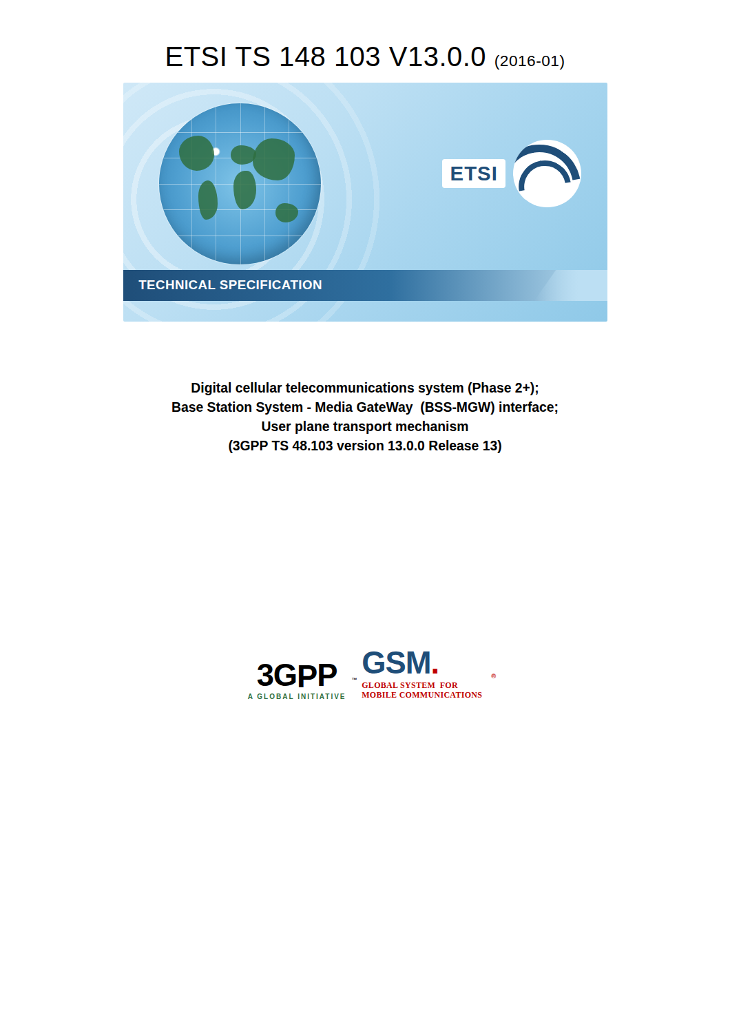ETSI TS 148 103 V13.0.0 (2016-01)
ETSI
Technical Specification
Digital cellular telecommunications system (Phase 2+);
Base Station System - Media GateWay (BSS-MGW) interface;
User plane transport mechanism
(3GPP TS 48.103 version 13.0.0 Release 13)
3GPP™
A Global Initiative
GSM.®
GLOBAL SYSTEM FOR
MOBILE COMMUNICATIONS